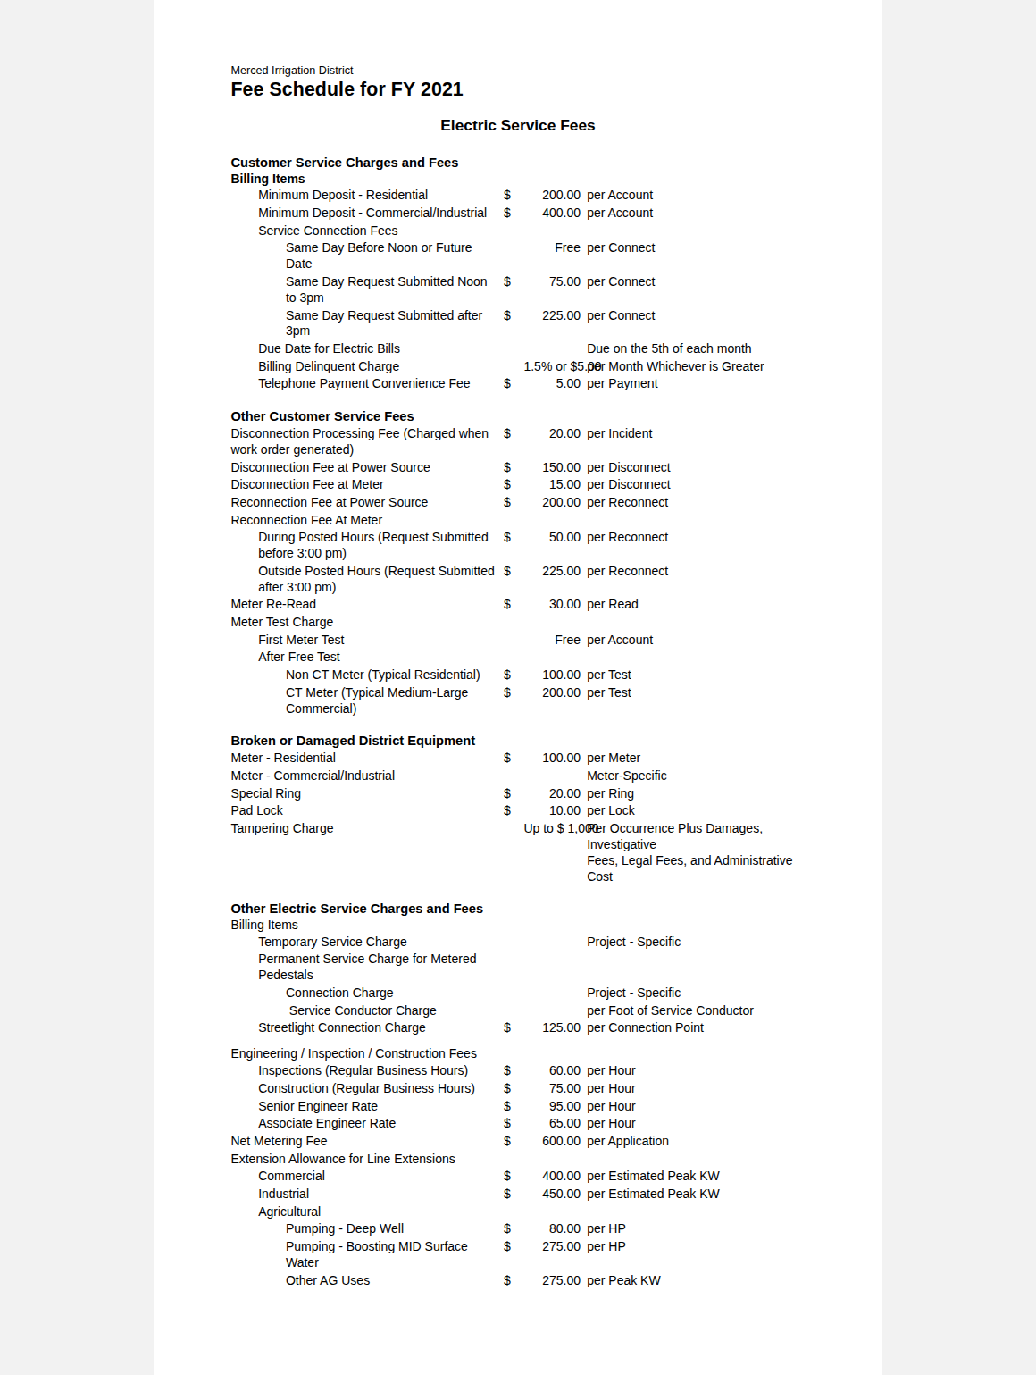Merced Irrigation District
Fee Schedule for FY 2021
Electric Service Fees
Customer Service Charges and Fees
Billing Items
| Minimum Deposit - Residential | $ | 200.00 | per Account |
| Minimum Deposit - Commercial/Industrial | $ | 400.00 | per Account |
| Service Connection Fees | | | |
| Same Day Before Noon or Future Date | | Free | per Connect |
| Same Day Request Submitted Noon to 3pm | $ | 75.00 | per Connect |
| Same Day Request Submitted after 3pm | $ | 225.00 | per Connect |
| Due Date for Electric Bills | | | Due on the 5th of each month |
| Billing Delinquent Charge | | 1.5% or $5.00 | per Month Whichever is Greater |
| Telephone Payment Convenience Fee | $ | 5.00 | per Payment |
Other Customer Service Fees
| Disconnection Processing Fee (Charged when work order generated) | $ | 20.00 | per Incident |
| Disconnection Fee at Power Source | $ | 150.00 | per Disconnect |
| Disconnection Fee at Meter | $ | 15.00 | per Disconnect |
| Reconnection Fee at Power Source | $ | 200.00 | per Reconnect |
| Reconnection Fee At Meter | | | |
| During Posted Hours (Request Submitted before 3:00 pm) | $ | 50.00 | per Reconnect |
| Outside Posted Hours (Request Submitted after 3:00 pm) | $ | 225.00 | per Reconnect |
| Meter Re-Read | $ | 30.00 | per Read |
| Meter Test Charge | | | |
| First Meter Test | | Free | per Account |
| After Free Test | | | |
| Non CT Meter (Typical Residential) | $ | 100.00 | per Test |
| CT Meter (Typical Medium-Large Commercial) | $ | 200.00 | per Test |
Broken or Damaged District Equipment
| Meter - Residential | $ | 100.00 | per Meter |
| Meter - Commercial/Industrial | | | Meter-Specific |
| Special Ring | $ | 20.00 | per Ring |
| Pad Lock | $ | 10.00 | per Lock |
| Tampering Charge | | Up to $ 1,000 | Per Occurrence Plus Damages, Investigative Fees, Legal Fees, and Administrative Cost |
Other Electric Service Charges and Fees
Billing Items
| Temporary Service Charge | | | Project - Specific |
| Permanent Service Charge for Metered Pedestals | | | |
| Connection Charge | | | Project - Specific |
| Service Conductor Charge | | | per Foot of Service Conductor |
| Streetlight Connection Charge | $ | 125.00 | per Connection Point |
| Engineering / Inspection / Construction Fees | | | |
| Inspections (Regular Business Hours) | $ | 60.00 | per Hour |
| Construction (Regular Business Hours) | $ | 75.00 | per Hour |
| Senior Engineer Rate | $ | 95.00 | per Hour |
| Associate Engineer Rate | $ | 65.00 | per Hour |
| Net Metering Fee | $ | 600.00 | per Application |
| Extension Allowance for Line Extensions | | | |
| Commercial | $ | 400.00 | per Estimated Peak KW |
| Industrial | $ | 450.00 | per Estimated Peak KW |
| Agricultural | | | |
| Pumping - Deep Well | $ | 80.00 | per HP |
| Pumping - Boosting MID Surface Water | $ | 275.00 | per HP |
| Other AG Uses | $ | 275.00 | per Peak KW |